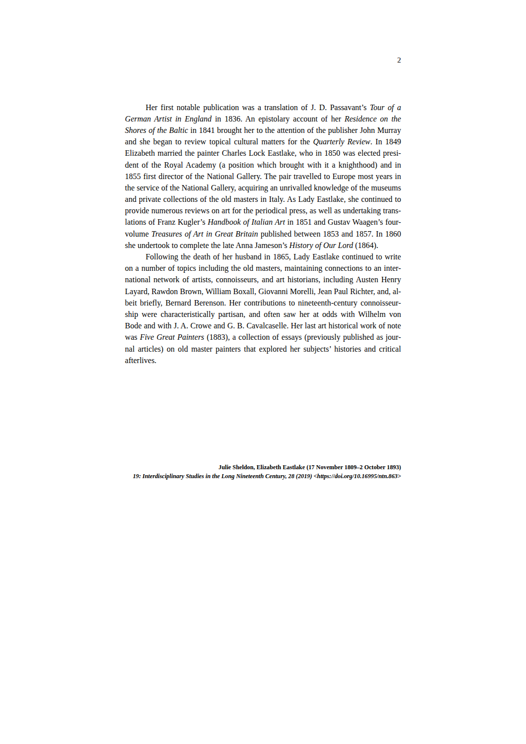2
Her first notable publication was a translation of J. D. Passavant’s Tour of a German Artist in England in 1836. An epistolary account of her Residence on the Shores of the Baltic in 1841 brought her to the attention of the publisher John Murray and she began to review topical cultural matters for the Quarterly Review. In 1849 Elizabeth married the painter Charles Lock Eastlake, who in 1850 was elected president of the Royal Academy (a position which brought with it a knighthood) and in 1855 first director of the National Gallery. The pair travelled to Europe most years in the service of the National Gallery, acquiring an unrivalled knowledge of the museums and private collections of the old masters in Italy. As Lady Eastlake, she continued to provide numerous reviews on art for the periodical press, as well as undertaking translations of Franz Kugler’s Handbook of Italian Art in 1851 and Gustav Waagen’s four-volume Treasures of Art in Great Britain published between 1853 and 1857. In 1860 she undertook to complete the late Anna Jameson’s History of Our Lord (1864).
Following the death of her husband in 1865, Lady Eastlake continued to write on a number of topics including the old masters, maintaining connections to an international network of artists, connoisseurs, and art historians, including Austen Henry Layard, Rawdon Brown, William Boxall, Giovanni Morelli, Jean Paul Richter, and, albeit briefly, Bernard Berenson. Her contributions to nineteenth-century connoisseurship were characteristically partisan, and often saw her at odds with Wilhelm von Bode and with J. A. Crowe and G. B. Cavalcaselle. Her last art historical work of note was Five Great Painters (1883), a collection of essays (previously published as journal articles) on old master painters that explored her subjects’ histories and critical afterlives.
Julie Sheldon, Elizabeth Eastlake (17 November 1809–2 October 1893)
19: Interdisciplinary Studies in the Long Nineteenth Century, 28 (2019) <https://doi.org/10.16995/ntn.863>